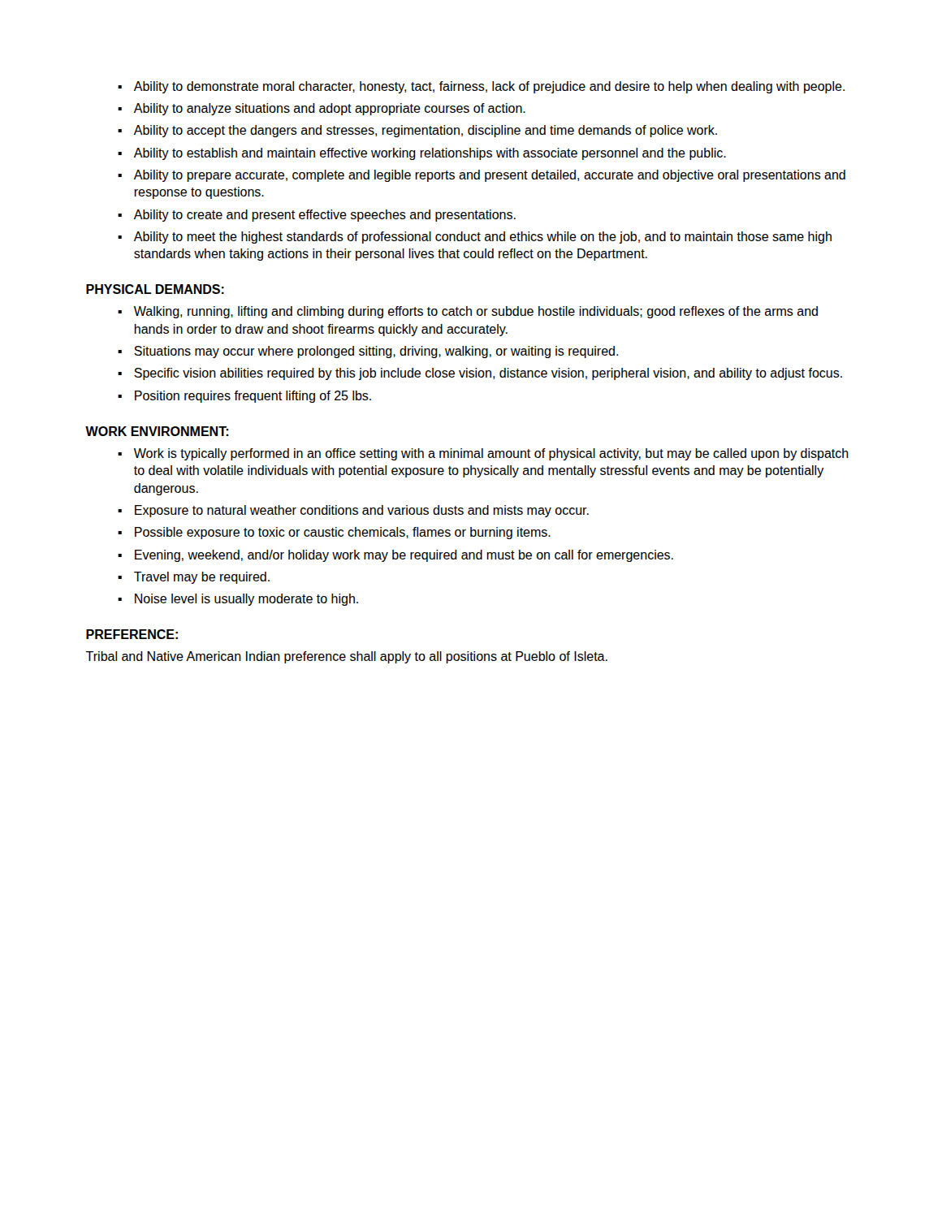Ability to demonstrate moral character, honesty, tact, fairness, lack of prejudice and desire to help when dealing with people.
Ability to analyze situations and adopt appropriate courses of action.
Ability to accept the dangers and stresses, regimentation, discipline and time demands of police work.
Ability to establish and maintain effective working relationships with associate personnel and the public.
Ability to prepare accurate, complete and legible reports and present detailed, accurate and objective oral presentations and response to questions.
Ability to create and present effective speeches and presentations.
Ability to meet the highest standards of professional conduct and ethics while on the job, and to maintain those same high standards when taking actions in their personal lives that could reflect on the Department.
Physical Demands:
Walking, running, lifting and climbing during efforts to catch or subdue hostile individuals; good reflexes of the arms and hands in order to draw and shoot firearms quickly and accurately.
Situations may occur where prolonged sitting, driving, walking, or waiting is required.
Specific vision abilities required by this job include close vision, distance vision, peripheral vision, and ability to adjust focus.
Position requires frequent lifting of 25 lbs.
Work Environment:
Work is typically performed in an office setting with a minimal amount of physical activity, but may be called upon by dispatch to deal with volatile individuals with potential exposure to physically and mentally stressful events and may be potentially dangerous.
Exposure to natural weather conditions and various dusts and mists may occur.
Possible exposure to toxic or caustic chemicals, flames or burning items.
Evening, weekend, and/or holiday work may be required and must be on call for emergencies.
Travel may be required.
Noise level is usually moderate to high.
Preference:
Tribal and Native American Indian preference shall apply to all positions at Pueblo of Isleta.